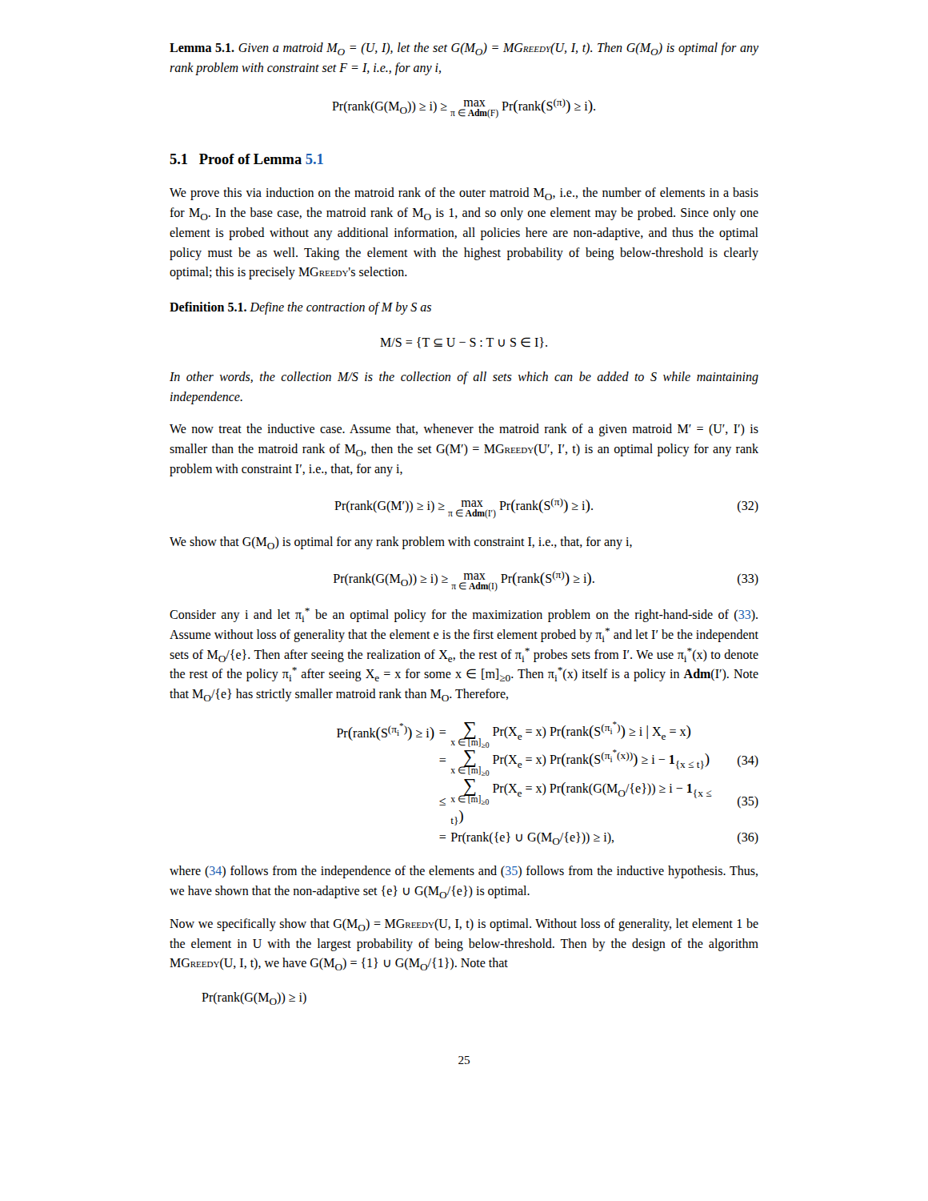Lemma 5.1. Given a matroid MO = (U, I), let the set G(MO) = MGreedy(U, I, t). Then G(MO) is optimal for any rank problem with constraint set F = I, i.e., for any i,
Pr(rank(G(MO)) ≥ i) ≥ max π ∈ Adm(F) Pr(rank(S(π)) ≥ i).
5.1 Proof of Lemma 5.1
We prove this via induction on the matroid rank of the outer matroid MO, i.e., the number of elements in a basis for MO. In the base case, the matroid rank of MO is 1, and so only one element may be probed. Since only one element is probed without any additional information, all policies here are non-adaptive, and thus the optimal policy must be as well. Taking the element with the highest probability of being below-threshold is clearly optimal; this is precisely MGreedy's selection.
Definition 5.1. Define the contraction of M by S as
M/S = {T ⊆ U − S : T ∪ S ∈ I}.
In other words, the collection M/S is the collection of all sets which can be added to S while maintaining independence.
We now treat the inductive case. Assume that, whenever the matroid rank of a given matroid M′ = (U′, I′) is smaller than the matroid rank of MO, then the set G(M′) = MGreedy(U′, I′, t) is an optimal policy for any rank problem with constraint I′, i.e., that, for any i,
Pr(rank(G(M′)) ≥ i) ≥ max π ∈ Adm(I′) Pr(rank(S(π)) ≥ i). (32)
We show that G(MO) is optimal for any rank problem with constraint I, i.e., that, for any i,
Pr(rank(G(MO)) ≥ i) ≥ max π ∈ Adm(I) Pr(rank(S(π)) ≥ i). (33)
Consider any i and let πi* be an optimal policy for the maximization problem on the right-hand-side of (33). Assume without loss of generality that the element e is the first element probed by πi* and let I′ be the independent sets of MO/{e}. Then after seeing the realization of Xe, the rest of πi* probes sets from I′. We use πi*(x) to denote the rest of the policy πi* after seeing Xe = x for some x ∈ [m]≥0. Then πi*(x) itself is a policy in Adm(I′). Note that MO/{e} has strictly smaller matroid rank than MO. Therefore,
Pr(rank(S(πi*)) ≥ i)
=
∑x ∈ [m]≥0 Pr(Xe = x) Pr(rank(S(πi*)) ≥ i | Xe = x)
=
∑x ∈ [m]≥0 Pr(Xe = x) Pr(rank(S(πi*(x))) ≥ i − 1{x ≤ t})
(34)
≤
∑x ∈ [m]≥0 Pr(Xe = x) Pr(rank(G(MO/{e})) ≥ i − 1{x ≤ t})
(35)
=
Pr(rank({e} ∪ G(MO/{e})) ≥ i),
(36)
where (34) follows from the independence of the elements and (35) follows from the inductive hypothesis. Thus, we have shown that the non-adaptive set {e} ∪ G(MO/{e}) is optimal.
Now we specifically show that G(MO) = MGreedy(U, I, t) is optimal. Without loss of generality, let element 1 be the element in U with the largest probability of being below-threshold. Then by the design of the algorithm MGreedy(U, I, t), we have G(MO) = {1} ∪ G(MO/{1}). Note that
Pr(rank(G(MO)) ≥ i)
25